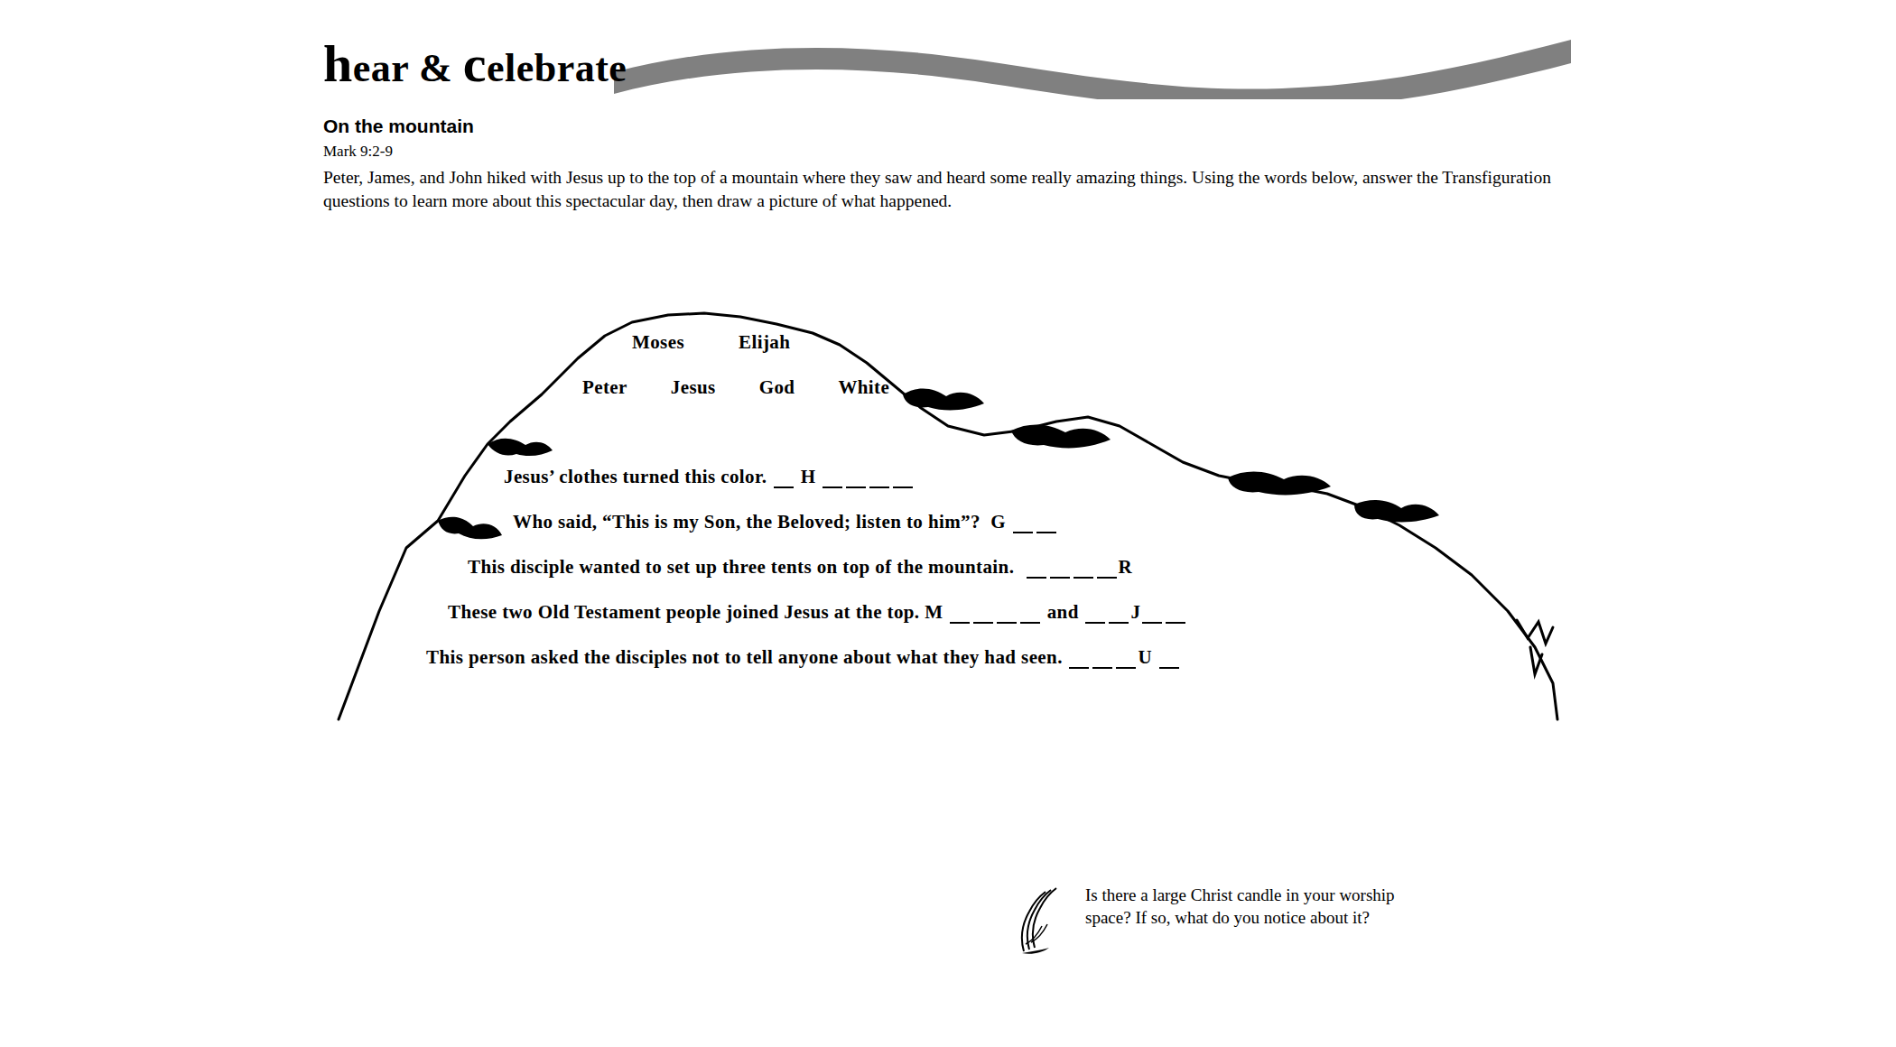hear & celebrate
On the mountain
Mark 9:2-9
Peter, James, and John hiked with Jesus up to the top of a mountain where they saw and heard some really amazing things. Using the words below, answer the Transfiguration questions to learn more about this spectacular day, then draw a picture of what happened.
Moses Elijah
Peter Jesus God White
Jesus’ clothes turned this color. H
Who said, “This is my Son, the Beloved; listen to him”? G
This disciple wanted to set up three tents on top of the mountain. R
These two Old Testament people joined Jesus at the top. M and J
This person asked the disciples not to tell anyone about what they had seen. U
Is there a large Christ candle in your worship space? If so, what do you notice about it?